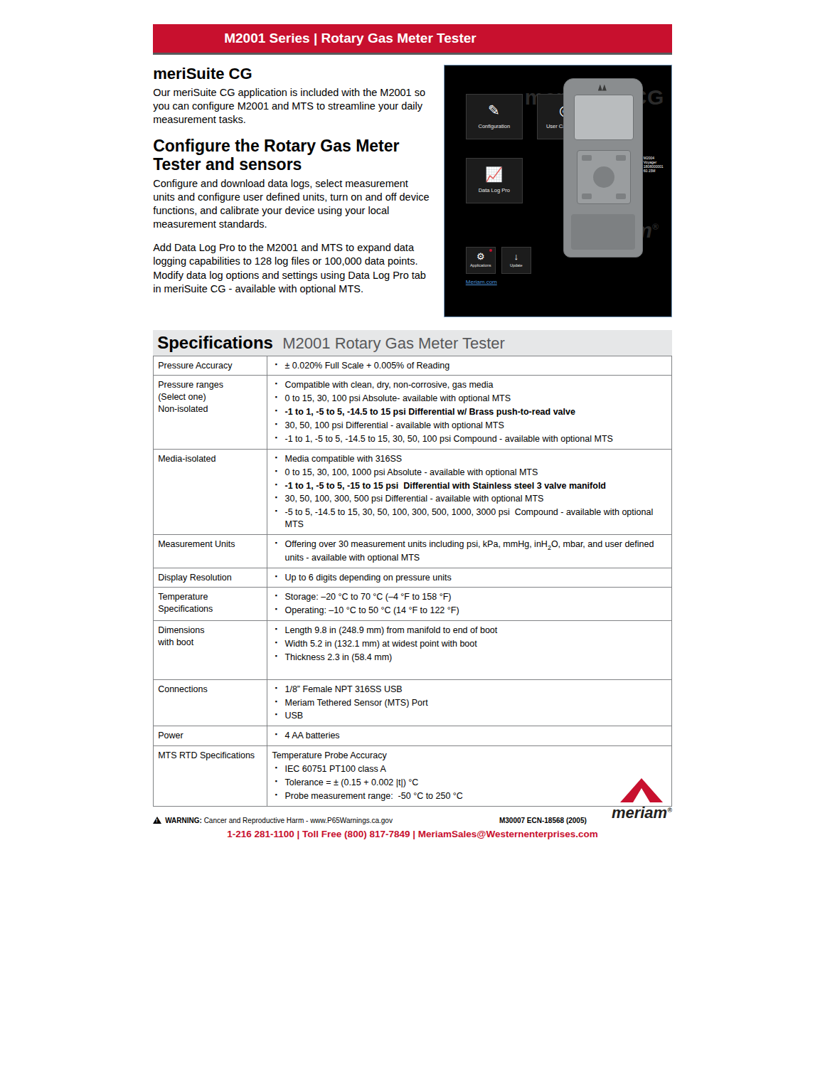M2001 Series | Rotary Gas Meter Tester
meriSuite CG
Our meriSuite CG application is included with the M2001 so you can configure M2001 and MTS to streamline your daily measurement tasks.
Configure the Rotary Gas Meter Tester and sensors
Configure and download data logs, select measurement units and configure user defined units, turn on and off device functions, and calibrate your device using your local measurement standards.
Add Data Log Pro to the M2001 and MTS to expand data logging capabilities to 128 log files or 100,000 data points. Modify data log options and settings using Data Log Pro tab in meriSuite CG - available with optional MTS.
meriSuite CG
meriam®
✎Configuration
◎User Calibration
📈Data Log Pro
⚙Applications
↓Update
Meriam.com
M2004
Voyager
1808000001
60.15M
Specifications M2001 Rotary Gas Meter Tester
| Pressure Accuracy | ± 0.020% Full Scale + 0.005% of Reading |
| Pressure ranges (Select one) Non-isolated | Compatible with clean, dry, non-corrosive, gas media 0 to 15, 30, 100 psi Absolute- available with optional MTS -1 to 1, -5 to 5, -14.5 to 15 psi Differential w/ Brass push-to-read valve 30, 50, 100 psi Differential - available with optional MTS -1 to 1, -5 to 5, -14.5 to 15, 30, 50, 100 psi Compound - available with optional MTS |
| Media-isolated | Media compatible with 316SS 0 to 15, 30, 100, 1000 psi Absolute - available with optional MTS -1 to 1, -5 to 5, -15 to 15 psi Differential with Stainless steel 3 valve manifold 30, 50, 100, 300, 500 psi Differential - available with optional MTS -5 to 5, -14.5 to 15, 30, 50, 100, 300, 500, 1000, 3000 psi Compound - available with optional MTS |
| Measurement Units | Offering over 30 measurement units including psi, kPa, mmHg, inH 2 O, mbar, and user defined units - available with optional MTS |
| Display Resolution | Up to 6 digits depending on pressure units |
| Temperature Specifications | Storage: –20 °C to 70 °C (–4 °F to 158 °F) Operating: –10 °C to 50 °C (14 °F to 122 °F) |
| Dimensions with boot | Length 9.8 in (248.9 mm) from manifold to end of boot Width 5.2 in (132.1 mm) at widest point with boot Thickness 2.3 in (58.4 mm) |
| Connections | 1/8” Female NPT 316SS USB Meriam Tethered Sensor (MTS) Port USB |
| Power | 4 AA batteries |
| MTS RTD Specifications | Temperature Probe Accuracy IEC 60751 PT100 class A Tolerance = ± (0.15 + 0.002 /t/) °C Probe measurement range: -50 °C to 250 °C |
WARNING: Cancer and Reproductive Harm - www.P65Warnings.ca.gov
M30007 ECN-18568 (2005)
1-216 281-1100 | Toll Free (800) 817-7849 | MeriamSales@Westernenterprises.com
meriam®